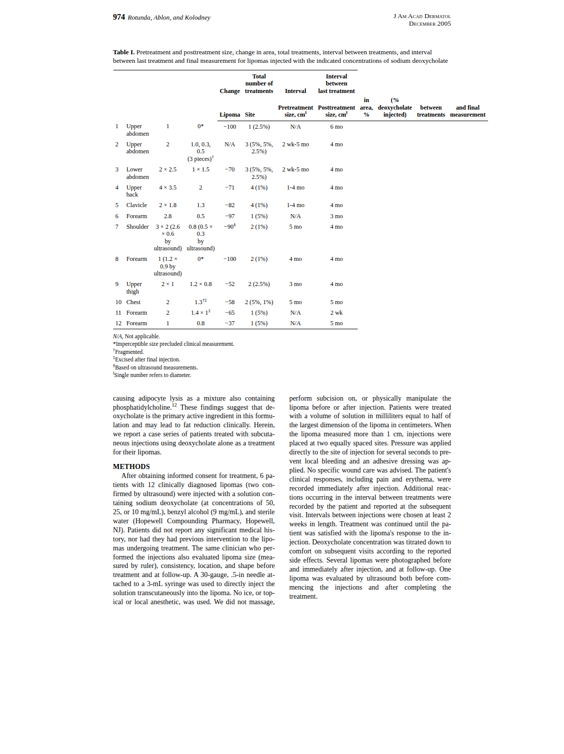974 Rotunda, Ablon, and Kolodney
J Am Acad Dermatol December 2005
Table I. Pretreatment and posttreatment size, change in area, total treatments, interval between treatments, and interval between last treatment and final measurement for lipomas injected with the indicated concentrations of sodium deoxycholate
| | | | | Change | Total number of treatments | Interval | Interval between last treatment |
| --- | --- | --- | --- | --- | --- | --- | --- |
| Lipoma | Site | Pretreatment size, cm ‖ | Posttreatment size, cm ‖ | in area, % | (% deoxycholate injected) | between treatments | and final measurement |
| 1 | Upper abdomen | 1 | 0* | −100 | 1 (2.5%) | N/A | 6 mo |
| 2 | Upper abdomen | 2 | 1.0, 0.3, 0.5 (3 pieces) † | N/A | 3 (5%, 5%, 2.5%) | 2 wk-5 mo | 4 mo |
| 3 | Lower abdomen | 2 × 2.5 | 1 × 1.5 | −70 | 3 (5%, 5%, 2.5%) | 2 wk-5 mo | 4 mo |
| 4 | Upper back | 4 × 3.5 | 2 | −71 | 4 (1%) | 1-4 mo | 4 mo |
| 5 | Clavicle | 2 × 1.8 | 1.3 | −82 | 4 (1%) | 1-4 mo | 4 mo |
| 6 | Forearm | 2.8 | 0.5 | −97 | 1 (5%) | N/A | 3 mo |
| 7 | Shoulder | 3 × 2 (2.6 × 0.6 by ultrasound) | 0.8 (0.5 × 0.3 by ultrasound) | −90 § | 2 (1%) | 5 mo | 4 mo |
| 8 | Forearm | 1 (1.2 × 0.9 by ultrasound) | 0* | −100 | 2 (1%) | 4 mo | 4 mo |
| 9 | Upper thigh | 2 × 1 | 1.2 × 0.8 | −52 | 2 (2.5%) | 3 mo | 4 mo |
| 10 | Chest | 2 | 1.3 †‡ | −58 | 2 (5%, 1%) | 5 mo | 5 mo |
| 11 | Forearm | 2 | 1.4 × 1 ‡ | −65 | 1 (5%) | N/A | 2 wk |
| 12 | Forearm | 1 | 0.8 | −37 | 1 (5%) | N/A | 5 mo |
N/A, Not applicable.
*Imperceptible size precluded clinical measurement.
†Fragmented.
‡Excised after final injection.
§Based on ultrasound measurements.
‖Single number refers to diameter.
causing adipocyte lysis as a mixture also containing phosphatidylcholine.12 These findings suggest that deoxycholate is the primary active ingredient in this formulation and may lead to fat reduction clinically. Herein, we report a case series of patients treated with subcutaneous injections using deoxycholate alone as a treatment for their lipomas.
Methods
After obtaining informed consent for treatment, 6 patients with 12 clinically diagnosed lipomas (two confirmed by ultrasound) were injected with a solution containing sodium deoxycholate (at concentrations of 50, 25, or 10 mg/mL), benzyl alcohol (9 mg/mL), and sterile water (Hopewell Compounding Pharmacy, Hopewell, NJ). Patients did not report any significant medical history, nor had they had previous intervention to the lipomas undergoing treatment. The same clinician who performed the injections also evaluated lipoma size (measured by ruler), consistency, location, and shape before treatment and at follow-up. A 30-gauge, .5-in needle attached to a 3-mL syringe was used to directly inject the solution transcutaneously into the lipoma. No ice, or topical or local anesthetic, was used. We did not massage, perform subcision on, or physically manipulate the lipoma before or after injection. Patients were treated with a volume of solution in milliliters equal to half of the largest dimension of the lipoma in centimeters. When the lipoma measured more than 1 cm, injections were placed at two equally spaced sites. Pressure was applied directly to the site of injection for several seconds to prevent local bleeding and an adhesive dressing was applied. No specific wound care was advised. The patient's clinical responses, including pain and erythema, were recorded immediately after injection. Additional reactions occurring in the interval between treatments were recorded by the patient and reported at the subsequent visit. Intervals between injections were chosen at least 2 weeks in length. Treatment was continued until the patient was satisfied with the lipoma's response to the injection. Deoxycholate concentration was titrated down to comfort on subsequent visits according to the reported side effects. Several lipomas were photographed before and immediately after injection, and at follow-up. One lipoma was evaluated by ultrasound both before commencing the injections and after completing the treatment.